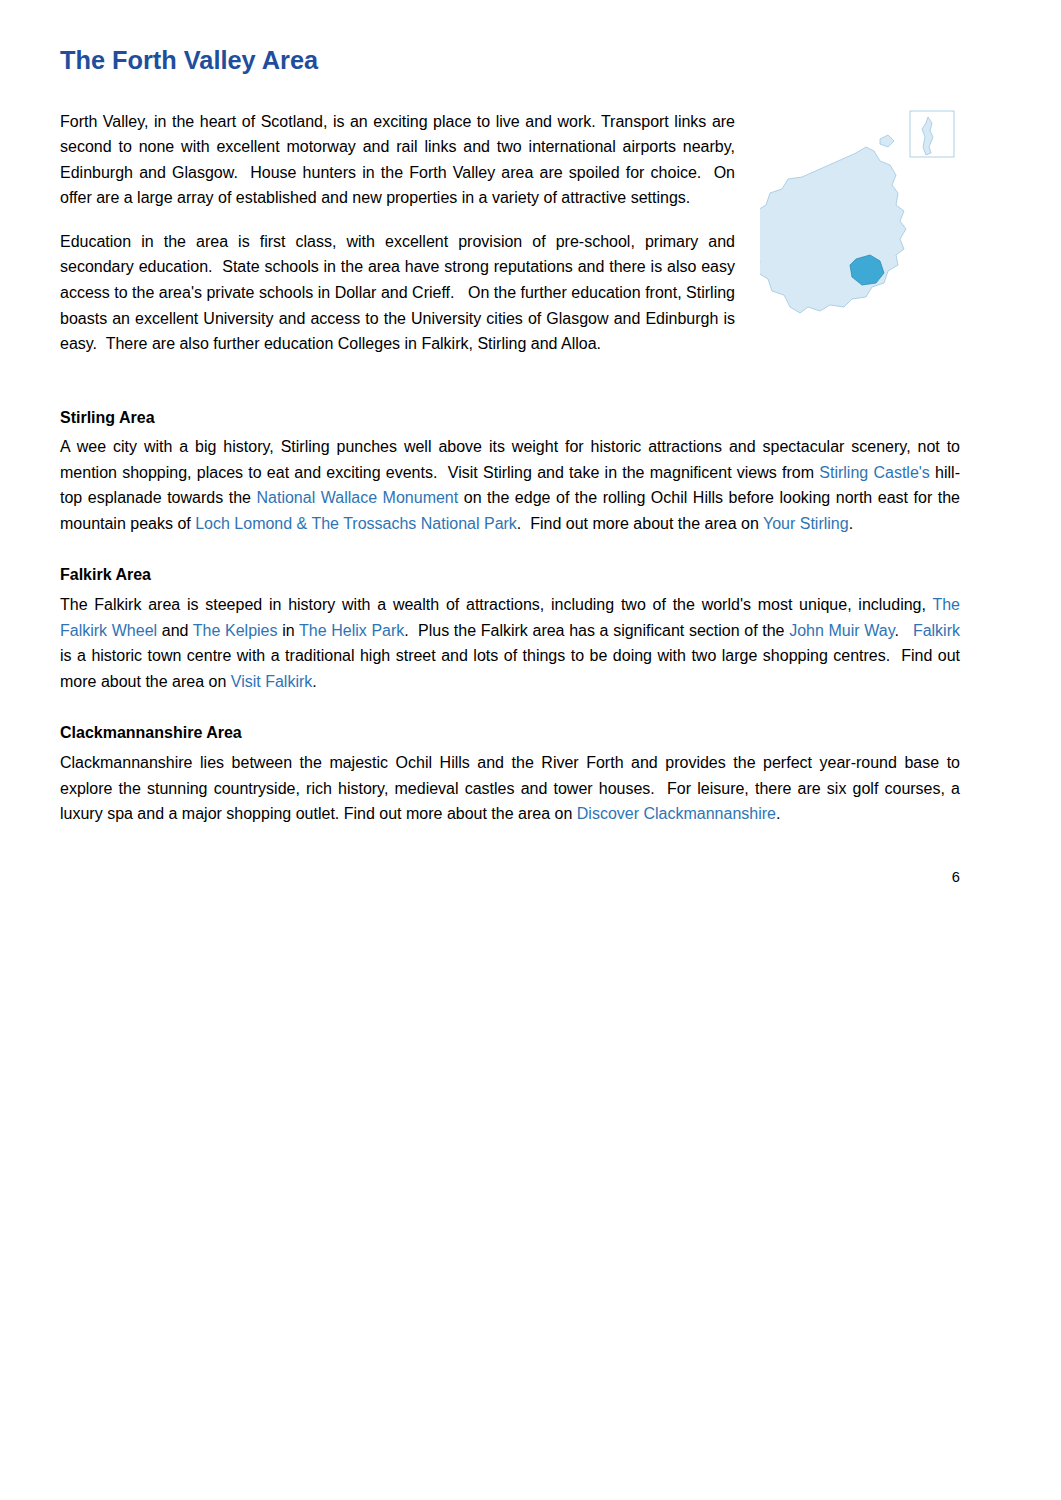The Forth Valley Area
Forth Valley, in the heart of Scotland, is an exciting place to live and work. Transport links are second to none with excellent motorway and rail links and two international airports nearby, Edinburgh and Glasgow. House hunters in the Forth Valley area are spoiled for choice. On offer are a large array of established and new properties in a variety of attractive settings.
Education in the area is first class, with excellent provision of pre-school, primary and secondary education. State schools in the area have strong reputations and there is also easy access to the area's private schools in Dollar and Crieff. On the further education front, Stirling boasts an excellent University and access to the University cities of Glasgow and Edinburgh is easy. There are also further education Colleges in Falkirk, Stirling and Alloa.
Stirling Area
A wee city with a big history, Stirling punches well above its weight for historic attractions and spectacular scenery, not to mention shopping, places to eat and exciting events. Visit Stirling and take in the magnificent views from Stirling Castle's hill-top esplanade towards the National Wallace Monument on the edge of the rolling Ochil Hills before looking north east for the mountain peaks of Loch Lomond & The Trossachs National Park. Find out more about the area on Your Stirling.
Falkirk Area
The Falkirk area is steeped in history with a wealth of attractions, including two of the world's most unique, including, The Falkirk Wheel and The Kelpies in The Helix Park. Plus the Falkirk area has a significant section of the John Muir Way. Falkirk is a historic town centre with a traditional high street and lots of things to be doing with two large shopping centres. Find out more about the area on Visit Falkirk.
Clackmannanshire Area
Clackmannanshire lies between the majestic Ochil Hills and the River Forth and provides the perfect year-round base to explore the stunning countryside, rich history, medieval castles and tower houses. For leisure, there are six golf courses, a luxury spa and a major shopping outlet. Find out more about the area on Discover Clackmannanshire.
6